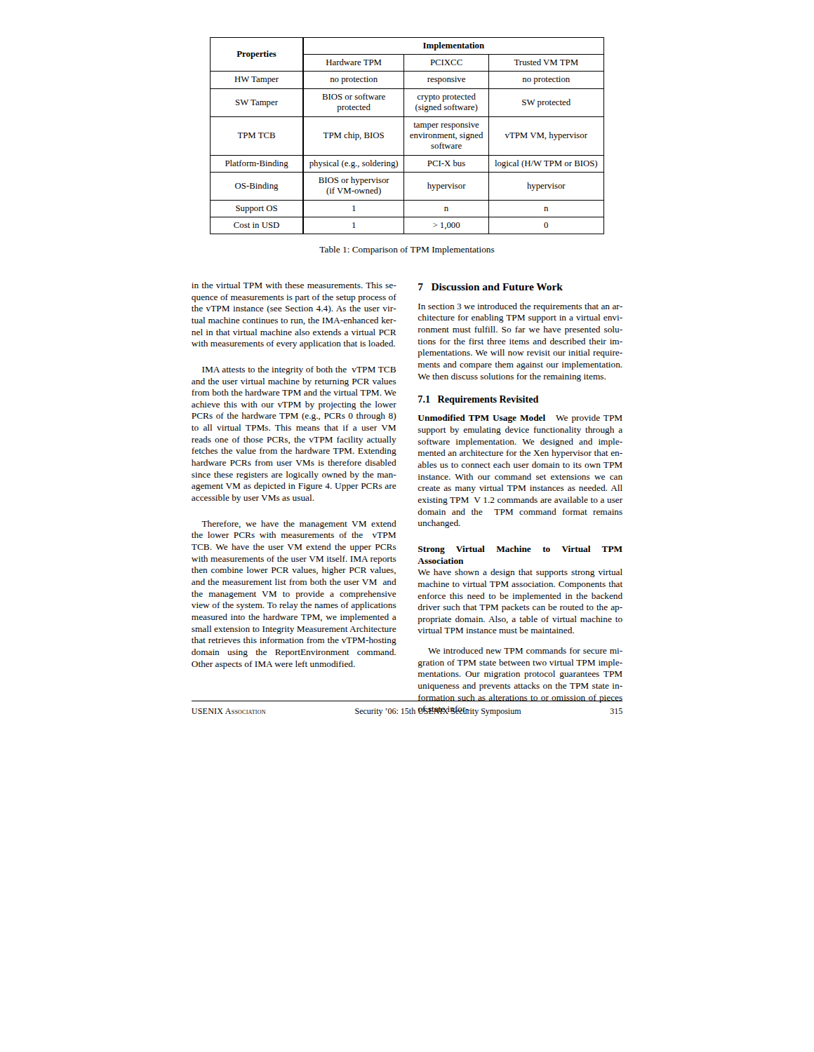| Properties | Implementation |
| --- | --- |
| Hardware TPM | PCIXCC | Trusted VM TPM |
| HW Tamper | no protection | responsive | no protection |
| SW Tamper | BIOS or software protected | crypto protected (signed software) | SW protected |
| TPM TCB | TPM chip, BIOS | tamper responsive environment, signed software | vTPM VM, hypervisor |
| Platform-Binding | physical (e.g., soldering) | PCI-X bus | logical (H/W TPM or BIOS) |
| OS-Binding | BIOS or hypervisor (if VM-owned) | hypervisor | hypervisor |
| Support OS | 1 | n | n |
| Cost in USD | 1 | > 1,000 | 0 |
Table 1: Comparison of TPM Implementations
in the virtual TPM with these measurements. This sequence of measurements is part of the setup process of the vTPM instance (see Section 4.4). As the user virtual machine continues to run, the IMA-enhanced kernel in that virtual machine also extends a virtual PCR with measurements of every application that is loaded.
IMA attests to the integrity of both the vTPM TCB and the user virtual machine by returning PCR values from both the hardware TPM and the virtual TPM. We achieve this with our vTPM by projecting the lower PCRs of the hardware TPM (e.g., PCRs 0 through 8) to all virtual TPMs. This means that if a user VM reads one of those PCRs, the vTPM facility actually fetches the value from the hardware TPM. Extending hardware PCRs from user VMs is therefore disabled since these registers are logically owned by the management VM as depicted in Figure 4. Upper PCRs are accessible by user VMs as usual.
Therefore, we have the management VM extend the lower PCRs with measurements of the vTPM TCB. We have the user VM extend the upper PCRs with measurements of the user VM itself. IMA reports then combine lower PCR values, higher PCR values, and the measurement list from both the user VM and the management VM to provide a comprehensive view of the system. To relay the names of applications measured into the hardware TPM, we implemented a small extension to Integrity Measurement Architecture that retrieves this information from the vTPM-hosting domain using the ReportEnvironment command. Other aspects of IMA were left unmodified.
7 Discussion and Future Work
In section 3 we introduced the requirements that an architecture for enabling TPM support in a virtual environment must fulfill. So far we have presented solutions for the first three items and described their implementations. We will now revisit our initial requirements and compare them against our implementation. We then discuss solutions for the remaining items.
7.1 Requirements Revisited
Unmodified TPM Usage Model We provide TPM support by emulating device functionality through a software implementation. We designed and implemented an architecture for the Xen hypervisor that enables us to connect each user domain to its own TPM instance. With our command set extensions we can create as many virtual TPM instances as needed. All existing TPM V 1.2 commands are available to a user domain and the TPM command format remains unchanged.
Strong Virtual Machine to Virtual TPM Association
We have shown a design that supports strong virtual machine to virtual TPM association. Components that enforce this need to be implemented in the backend driver such that TPM packets can be routed to the appropriate domain. Also, a table of virtual machine to virtual TPM instance must be maintained.
We introduced new TPM commands for secure migration of TPM state between two virtual TPM implementations. Our migration protocol guarantees TPM uniqueness and prevents attacks on the TPM state information such as alterations to or omission of pieces of state infor-
USENIX Association
Security ’06: 15th USENIX Security Symposium
315